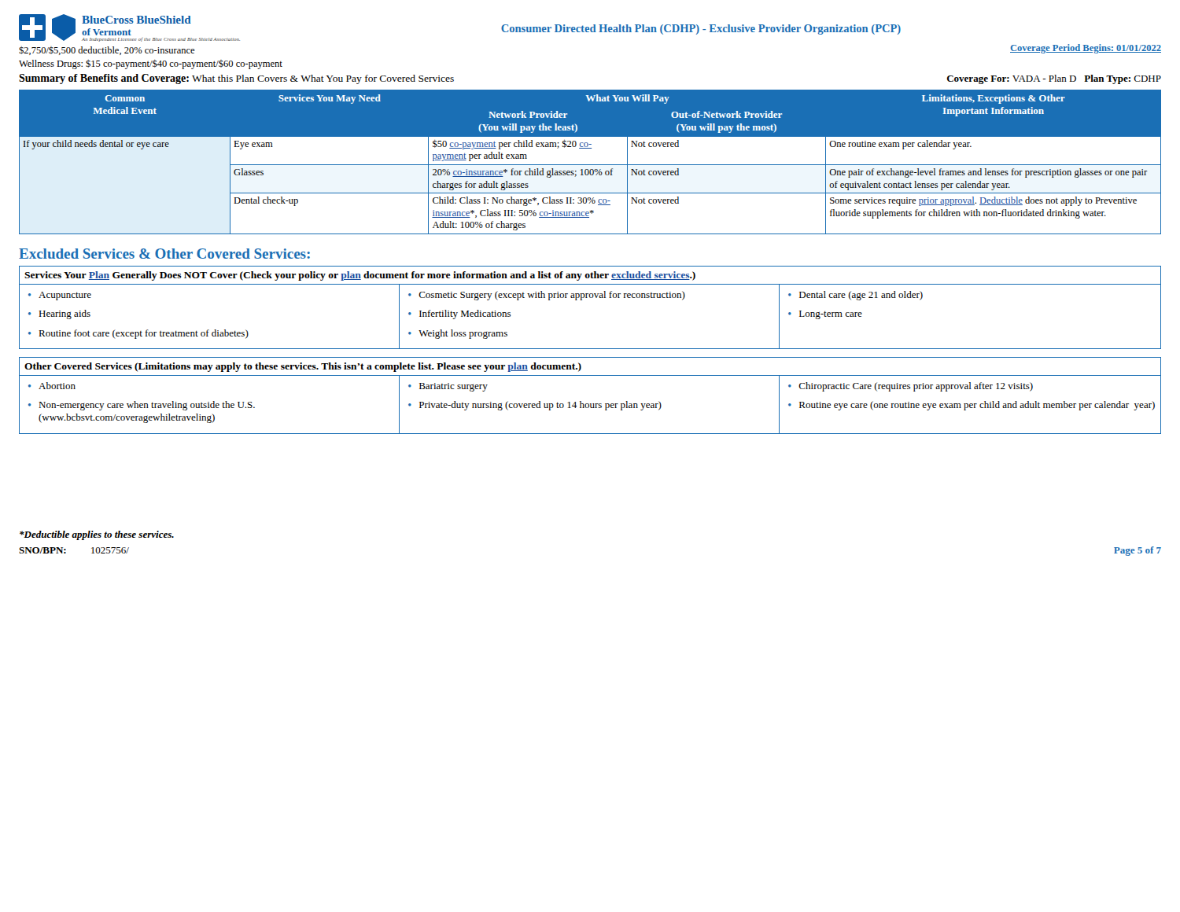BlueCross BlueShield
of Vermont
An Independent Licensee of the Blue Cross and Blue Shield Association.
Consumer Directed Health Plan (CDHP) - Exclusive Provider Organization (PCP)
$2,750/$5,500 deductible, 20% co-insurance
Wellness Drugs: $15 co-payment/$40 co-payment/$60 co-payment
Coverage Period Begins: 01/01/2022
Summary of Benefits and Coverage: What this Plan Covers & What You Pay for Covered Services
Coverage For: VADA - Plan D Plan Type: CDHP
| Common Medical Event | Services You May Need | What You Will Pay | Limitations, Exceptions & Other Important Information |
| --- | --- | --- | --- |
| Network Provider (You will pay the least) | Out-of-Network Provider (You will pay the most) |
| If your child needs dental or eye care | Eye exam | $50 co-payment per child exam; $20 co-payment per adult exam | Not covered | One routine exam per calendar year. |
| Glasses | 20% co-insurance * for child glasses; 100% of charges for adult glasses | Not covered | One pair of exchange-level frames and lenses for prescription glasses or one pair of equivalent contact lenses per calendar year. |
| Dental check-up | Child: Class I: No charge*, Class II: 30% co-insurance *, Class III: 50% co-insurance * Adult: 100% of charges | Not covered | Some services require prior approval . Deductible does not apply to Preventive fluoride supplements for children with non-fluoridated drinking water. |
Excluded Services & Other Covered Services:
| Services Your Plan Generally Does NOT Cover (Check your policy or plan document for more information and a list of any other excluded services .) |
| --- |
| Acupuncture Hearing aids Routine foot care (except for treatment of diabetes) | Cosmetic Surgery (except with prior approval for reconstruction) Infertility Medications Weight loss programs | Dental care (age 21 and older) Long-term care |
| Other Covered Services (Limitations may apply to these services. This isn’t a complete list. Please see your plan document.) |
| --- |
| Abortion Non-emergency care when traveling outside the U.S. (www.bcbsvt.com/coveragewhiletraveling) | Bariatric surgery Private-duty nursing (covered up to 14 hours per plan year) | Chiropractic Care (requires prior approval after 12 visits) Routine eye care (one routine eye exam per child and adult member per calendar year) |
*Deductible applies to these services.
SNO/BPN:1025756/
Page 5 of 7